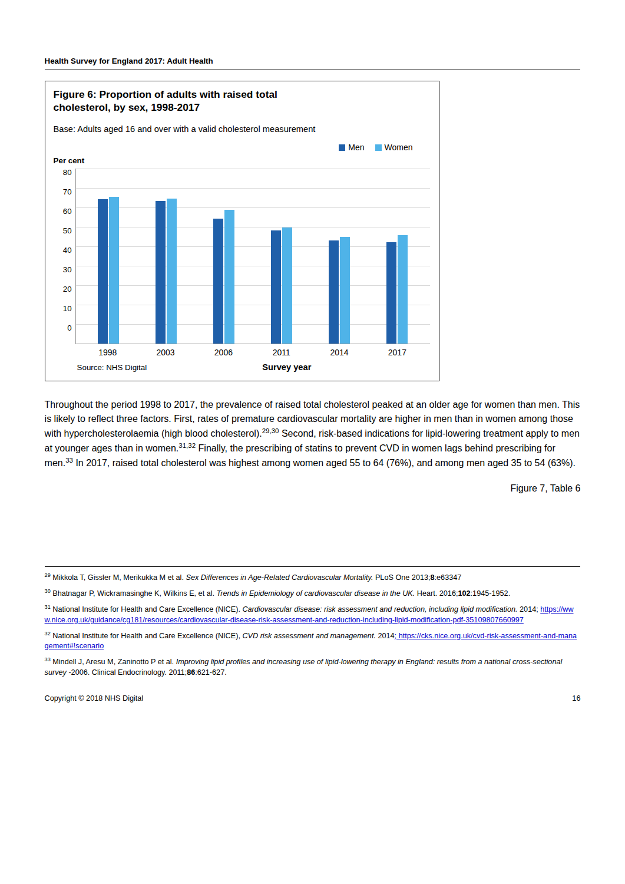Health Survey for England 2017: Adult Health
Figure 6: Proportion of adults with raised total
cholesterol, by sex, 1998-2017
Base: Adults aged 16 and over with a valid cholesterol measurement
Men Women
Per cent
| 80 70 60 50 40 30 20 10 0 | 1998 2003 2006 2011 2014 2017 |
Source: NHS Digital Survey year
Throughout the period 1998 to 2017, the prevalence of raised total cholesterol peaked at an older age for women than men. This is likely to reflect three factors. First, rates of premature cardiovascular mortality are higher in men than in women among those with hypercholesterolaemia (high blood cholesterol).29,30 Second, risk-based indications for lipid-lowering treatment apply to men at younger ages than in women.31,32 Finally, the prescribing of statins to prevent CVD in women lags behind prescribing for men.33 In 2017, raised total cholesterol was highest among women aged 55 to 64 (76%), and among men aged 35 to 54 (63%).
Figure 7, Table 6
29 Mikkola T, Gissler M, Merikukka M et al. Sex Differences in Age-Related Cardiovascular Mortality. PLoS One 2013;8:e63347
30 Bhatnagar P, Wickramasinghe K, Wilkins E, et al. Trends in Epidemiology of cardiovascular disease in the UK. Heart. 2016;102:1945-1952.
31 National Institute for Health and Care Excellence (NICE). Cardiovascular disease: risk assessment and reduction, including lipid modification. 2014; https://www.nice.org.uk/guidance/cg181/resources/cardiovascular-disease-risk-assessment-and-reduction-including-lipid-modification-pdf-35109807660997
32 National Institute for Health and Care Excellence (NICE), CVD risk assessment and management. 2014; https://cks.nice.org.uk/cvd-risk-assessment-and-management#!scenario
33 Mindell J, Aresu M, Zaninotto P et al. Improving lipid profiles and increasing use of lipid-lowering therapy in England: results from a national cross-sectional survey -2006. Clinical Endocrinology. 2011;86:621-627.
Copyright © 2018 NHS Digital 16